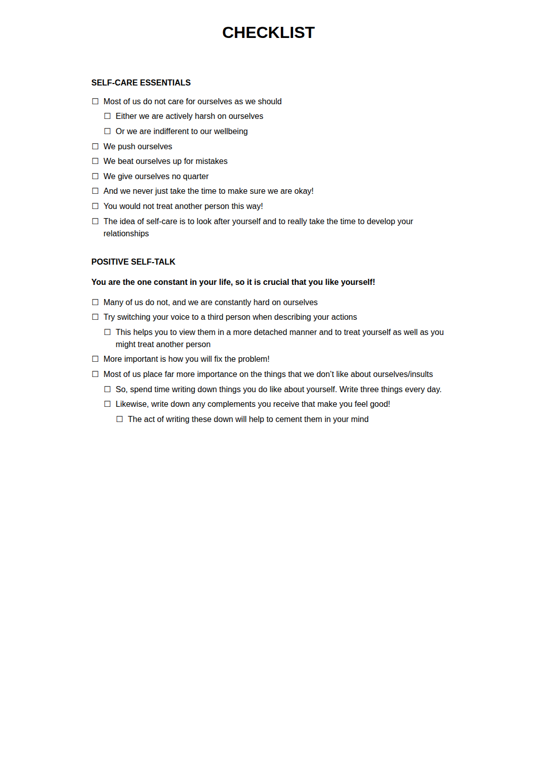CHECKLIST
Self-Care Essentials
Most of us do not care for ourselves as we should
Either we are actively harsh on ourselves
Or we are indifferent to our wellbeing
We push ourselves
We beat ourselves up for mistakes
We give ourselves no quarter
And we never just take the time to make sure we are okay!
You would not treat another person this way!
The idea of self-care is to look after yourself and to really take the time to develop your relationships
Positive Self-Talk
You are the one constant in your life, so it is crucial that you like yourself!
Many of us do not, and we are constantly hard on ourselves
Try switching your voice to a third person when describing your actions
This helps you to view them in a more detached manner and to treat yourself as well as you might treat another person
More important is how you will fix the problem!
Most of us place far more importance on the things that we don’t like about ourselves/insults
So, spend time writing down things you do like about yourself. Write three things every day.
Likewise, write down any complements you receive that make you feel good!
The act of writing these down will help to cement them in your mind